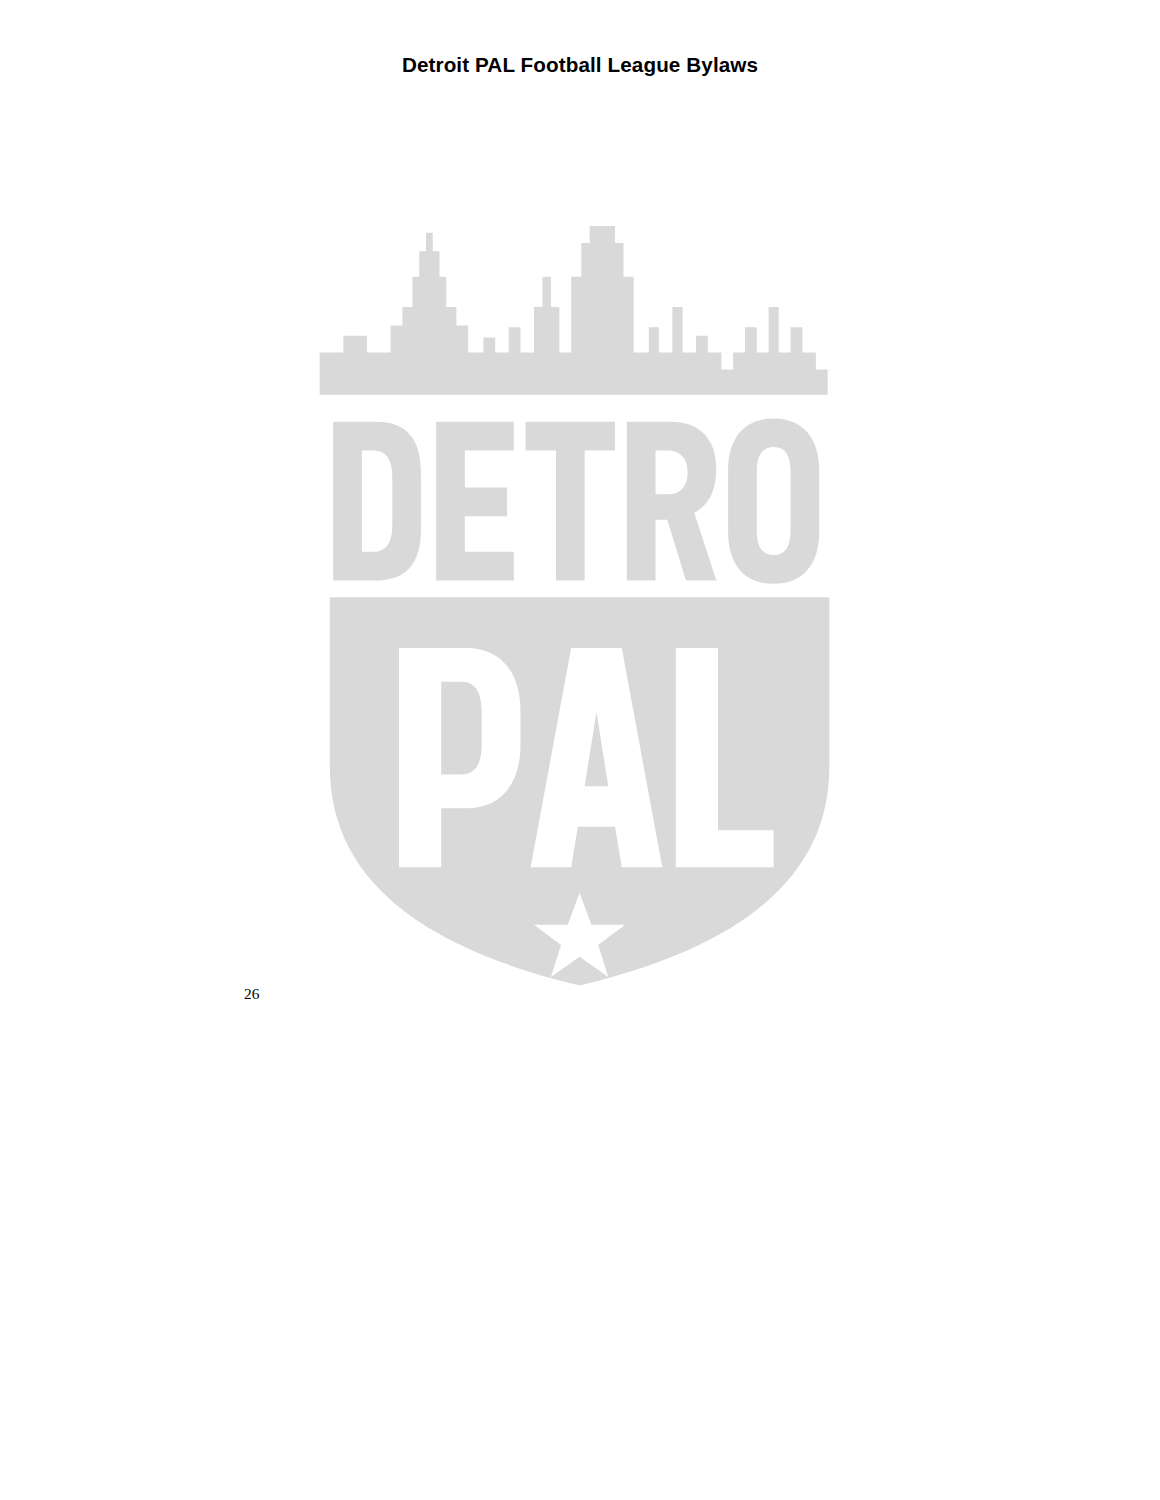Detroit PAL Football League Bylaws
26